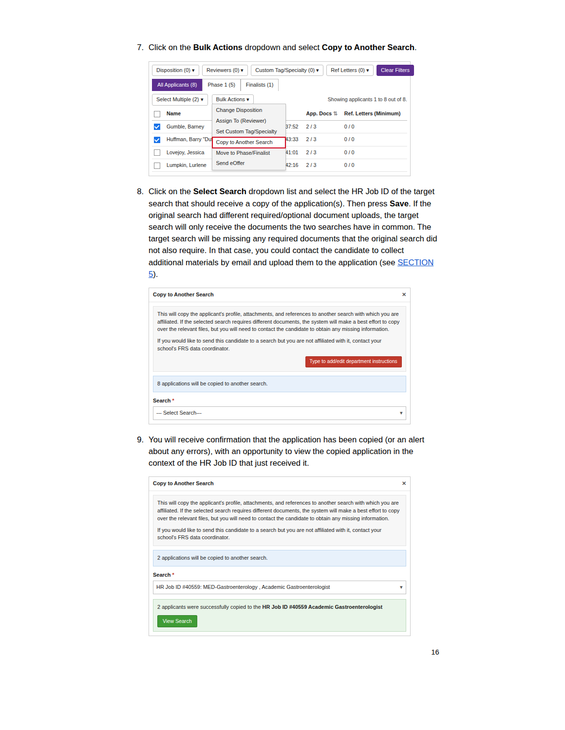7. Click on the Bulk Actions dropdown and select Copy to Another Search.
Disposition (0) Reviewers (0) Custom Tag/Specialty (0) Ref Letters (0) Clear Filters
All Applicants (8) Phase 1 (5) Finalists (1)
Select Multiple (2) Bulk Actions
Change Disposition
Assign To (Reviewer)
Set Custom Tag/Specialty
Copy to Another Search
Move to Phase/Finalist
Send eOffer
Showing applicants 1 to 8 out of 8.
| | Name | Phase | Submitted | App. Docs | Ref. Letters (Minimum) |
| --- | --- | --- | --- | --- | --- |
| | Gumble, Barney | 1 | 2021-06-23 12:37:52 | 2 / 3 | 0 / 0 |
| | Huffman, Barry "Duffin" | 1 | 2021-06-23 12:43:33 | 2 / 3 | 0 / 0 |
| | Lovejoy, Jessica | Finalist | 2021-06-23 12:41:01 | 2 / 3 | 0 / 0 |
| | Lumpkin, Lurlene | 1 | 2021-06-23 12:42:16 | 2 / 3 | 0 / 0 |
8. Click on the Select Search dropdown list and select the HR Job ID of the target search that should receive a copy of the application(s). Then press Save. If the original search had different required/optional document uploads, the target search will only receive the documents the two searches have in common. The target search will be missing any required documents that the original search did not also require. In that case, you could contact the candidate to collect additional materials by email and upload them to the application (see SECTION 5).
Copy to Another Search ✕
This will copy the applicant's profile, attachments, and references to another search with which you are affiliated. If the selected search requires different documents, the system will make a best effort to copy over the relevant files, but you will need to contact the candidate to obtain any missing information.
If you would like to send this candidate to a search but you are not affiliated with it, contact your school's FRS data coordinator.
Type to add/edit department instructions
8 applications will be copied to another search.
Search *
--- Select Search--- ▾
9. You will receive confirmation that the application has been copied (or an alert about any errors), with an opportunity to view the copied application in the context of the HR Job ID that just received it.
Copy to Another Search ✕
This will copy the applicant's profile, attachments, and references to another search with which you are affiliated. If the selected search requires different documents, the system will make a best effort to copy over the relevant files, but you will need to contact the candidate to obtain any missing information.
If you would like to send this candidate to a search but you are not affiliated with it, contact your school's FRS data coordinator.
2 applications will be copied to another search.
Search *
HR Job ID #40559: MED-Gastroenterology , Academic Gastroenterologist ▾
2 applicants were successfully copied to the HR Job ID #40559 Academic Gastroenterologist
View Search
16